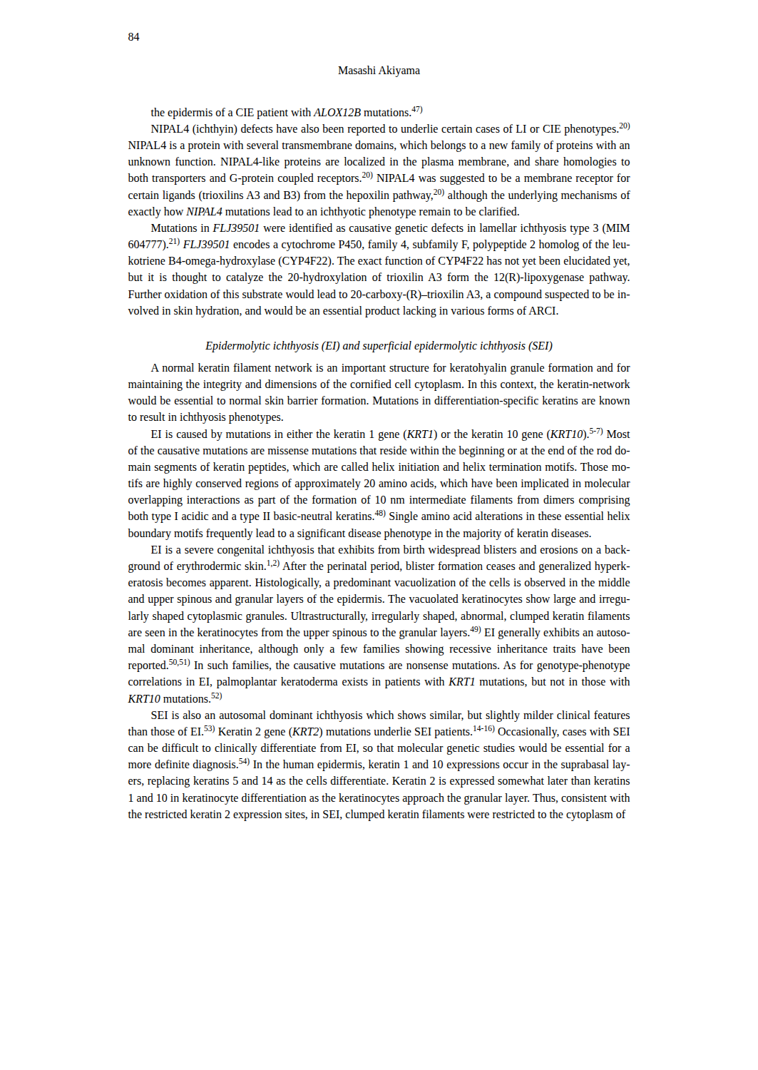84
Masashi Akiyama
the epidermis of a CIE patient with ALOX12B mutations.47)
NIPAL4 (ichthyin) defects have also been reported to underlie certain cases of LI or CIE phenotypes.20) NIPAL4 is a protein with several transmembrane domains, which belongs to a new family of proteins with an unknown function. NIPAL4-like proteins are localized in the plasma membrane, and share homologies to both transporters and G-protein coupled receptors.20) NIPAL4 was suggested to be a membrane receptor for certain ligands (trioxilins A3 and B3) from the hepoxilin pathway,20) although the underlying mechanisms of exactly how NIPAL4 mutations lead to an ichthyotic phenotype remain to be clarified.
Mutations in FLJ39501 were identified as causative genetic defects in lamellar ichthyosis type 3 (MIM 604777).21) FLJ39501 encodes a cytochrome P450, family 4, subfamily F, polypeptide 2 homolog of the leukotriene B4-omega-hydroxylase (CYP4F22). The exact function of CYP4F22 has not yet been elucidated yet, but it is thought to catalyze the 20-hydroxylation of trioxilin A3 form the 12(R)-lipoxygenase pathway. Further oxidation of this substrate would lead to 20-carboxy-(R)–trioxilin A3, a compound suspected to be involved in skin hydration, and would be an essential product lacking in various forms of ARCI.
Epidermolytic ichthyosis (EI) and superficial epidermolytic ichthyosis (SEI)
A normal keratin filament network is an important structure for keratohyalin granule formation and for maintaining the integrity and dimensions of the cornified cell cytoplasm. In this context, the keratin-network would be essential to normal skin barrier formation. Mutations in differentiation-specific keratins are known to result in ichthyosis phenotypes.
EI is caused by mutations in either the keratin 1 gene (KRT1) or the keratin 10 gene (KRT10).5-7) Most of the causative mutations are missense mutations that reside within the beginning or at the end of the rod domain segments of keratin peptides, which are called helix initiation and helix termination motifs. Those motifs are highly conserved regions of approximately 20 amino acids, which have been implicated in molecular overlapping interactions as part of the formation of 10 nm intermediate filaments from dimers comprising both type I acidic and a type II basic-neutral keratins.48) Single amino acid alterations in these essential helix boundary motifs frequently lead to a significant disease phenotype in the majority of keratin diseases.
EI is a severe congenital ichthyosis that exhibits from birth widespread blisters and erosions on a background of erythrodermic skin.1,2) After the perinatal period, blister formation ceases and generalized hyperkeratosis becomes apparent. Histologically, a predominant vacuolization of the cells is observed in the middle and upper spinous and granular layers of the epidermis. The vacuolated keratinocytes show large and irregularly shaped cytoplasmic granules. Ultrastructurally, irregularly shaped, abnormal, clumped keratin filaments are seen in the keratinocytes from the upper spinous to the granular layers.49) EI generally exhibits an autosomal dominant inheritance, although only a few families showing recessive inheritance traits have been reported.50,51) In such families, the causative mutations are nonsense mutations. As for genotype-phenotype correlations in EI, palmoplantar keratoderma exists in patients with KRT1 mutations, but not in those with KRT10 mutations.52)
SEI is also an autosomal dominant ichthyosis which shows similar, but slightly milder clinical features than those of EI.53) Keratin 2 gene (KRT2) mutations underlie SEI patients.14-16) Occasionally, cases with SEI can be difficult to clinically differentiate from EI, so that molecular genetic studies would be essential for a more definite diagnosis.54) In the human epidermis, keratin 1 and 10 expressions occur in the suprabasal layers, replacing keratins 5 and 14 as the cells differentiate. Keratin 2 is expressed somewhat later than keratins 1 and 10 in keratinocyte differentiation as the keratinocytes approach the granular layer. Thus, consistent with the restricted keratin 2 expression sites, in SEI, clumped keratin filaments were restricted to the cytoplasm of